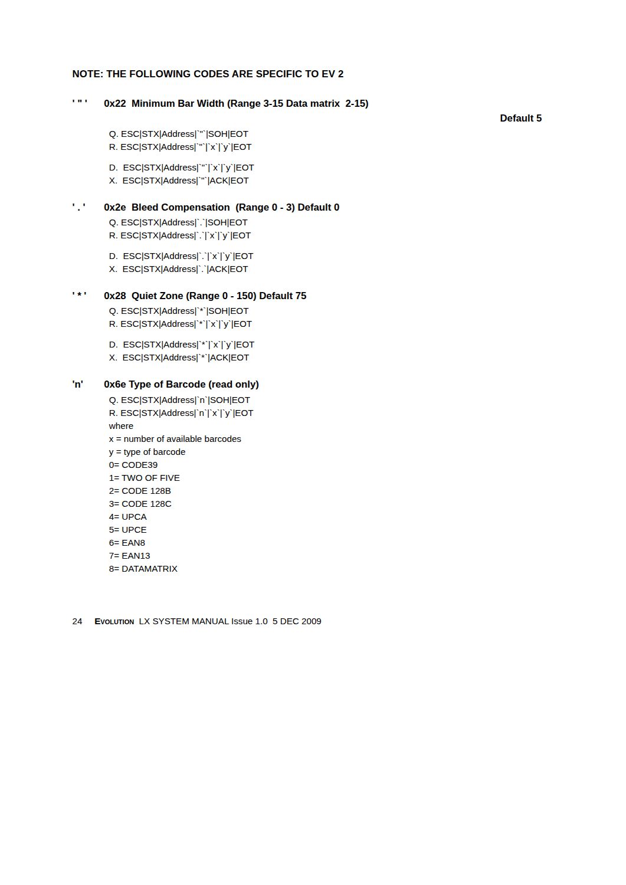NOTE: THE FOLLOWING CODES ARE SPECIFIC TO EV 2
' " ' 0x22 Minimum Bar Width (Range 3-15 Data matrix 2-15)
Default 5
Q. ESC|STX|Address|`"`|SOH|EOT
R. ESC|STX|Address|`"`|`x`|`y`|EOT
D. ESC|STX|Address|`"`|`x`|`y`|EOT
X. ESC|STX|Address|`"`|ACK|EOT
' . ' 0x2e Bleed Compensation (Range 0 - 3) Default 0
Q. ESC|STX|Address|`.`|SOH|EOT
R. ESC|STX|Address|`.`|`x`|`y`|EOT
D. ESC|STX|Address|`.`|`x`|`y`|EOT
X. ESC|STX|Address|`.`|ACK|EOT
' * ' 0x28 Quiet Zone (Range 0 - 150) Default 75
Q. ESC|STX|Address|`*`|SOH|EOT
R. ESC|STX|Address|`*`|`x`|`y`|EOT
D. ESC|STX|Address|`*`|`x`|`y`|EOT
X. ESC|STX|Address|`*`|ACK|EOT
'n' 0x6e Type of Barcode (read only)
Q. ESC|STX|Address|`n`|SOH|EOT
R. ESC|STX|Address|`n`|`x`|`y`|EOT
where
x = number of available barcodes
y = type of barcode
0= CODE39
1= TWO OF FIVE
2= CODE 128B
3= CODE 128C
4= UPCA
5= UPCE
6= EAN8
7= EAN13
8= DATAMATRIX
24 Evolution LX SYSTEM MANUAL Issue 1.0 5 DEC 2009